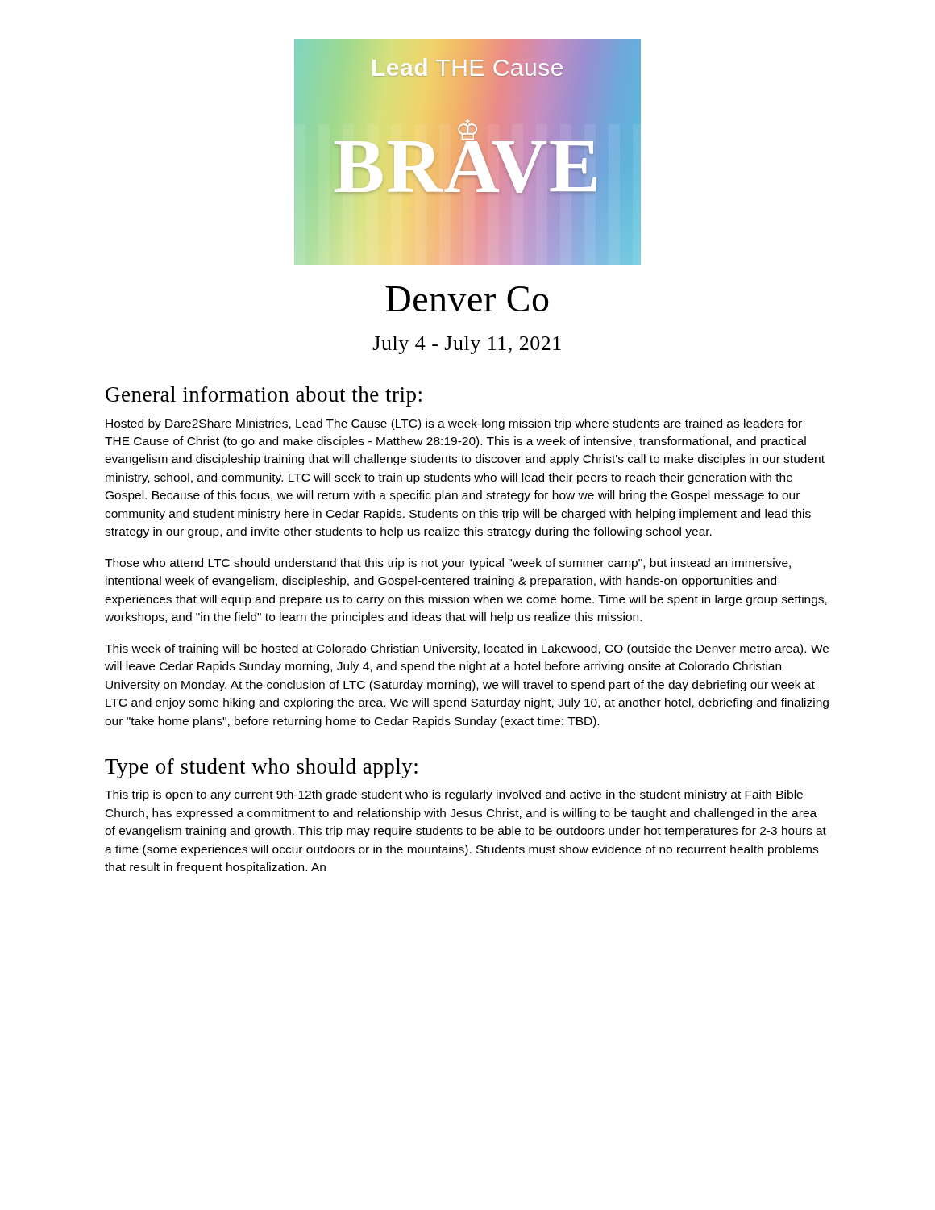Lead THE Cause
♔
BRAVE
Denver Co
July 4 - July 11, 2021
General information about the trip:
Hosted by Dare2Share Ministries, Lead The Cause (LTC) is a week-long mission trip where students are trained as leaders for THE Cause of Christ (to go and make disciples - Matthew 28:19-20). This is a week of intensive, transformational, and practical evangelism and discipleship training that will challenge students to discover and apply Christ's call to make disciples in our student ministry, school, and community. LTC will seek to train up students who will lead their peers to reach their generation with the Gospel. Because of this focus, we will return with a specific plan and strategy for how we will bring the Gospel message to our community and student ministry here in Cedar Rapids. Students on this trip will be charged with helping implement and lead this strategy in our group, and invite other students to help us realize this strategy during the following school year.
Those who attend LTC should understand that this trip is not your typical "week of summer camp", but instead an immersive, intentional week of evangelism, discipleship, and Gospel-centered training & preparation, with hands-on opportunities and experiences that will equip and prepare us to carry on this mission when we come home. Time will be spent in large group settings, workshops, and "in the field" to learn the principles and ideas that will help us realize this mission.
This week of training will be hosted at Colorado Christian University, located in Lakewood, CO (outside the Denver metro area). We will leave Cedar Rapids Sunday morning, July 4, and spend the night at a hotel before arriving onsite at Colorado Christian University on Monday. At the conclusion of LTC (Saturday morning), we will travel to spend part of the day debriefing our week at LTC and enjoy some hiking and exploring the area. We will spend Saturday night, July 10, at another hotel, debriefing and finalizing our "take home plans", before returning home to Cedar Rapids Sunday (exact time: TBD).
Type of student who should apply:
This trip is open to any current 9th-12th grade student who is regularly involved and active in the student ministry at Faith Bible Church, has expressed a commitment to and relationship with Jesus Christ, and is willing to be taught and challenged in the area of evangelism training and growth. This trip may require students to be able to be outdoors under hot temperatures for 2-3 hours at a time (some experiences will occur outdoors or in the mountains). Students must show evidence of no recurrent health problems that result in frequent hospitalization. An